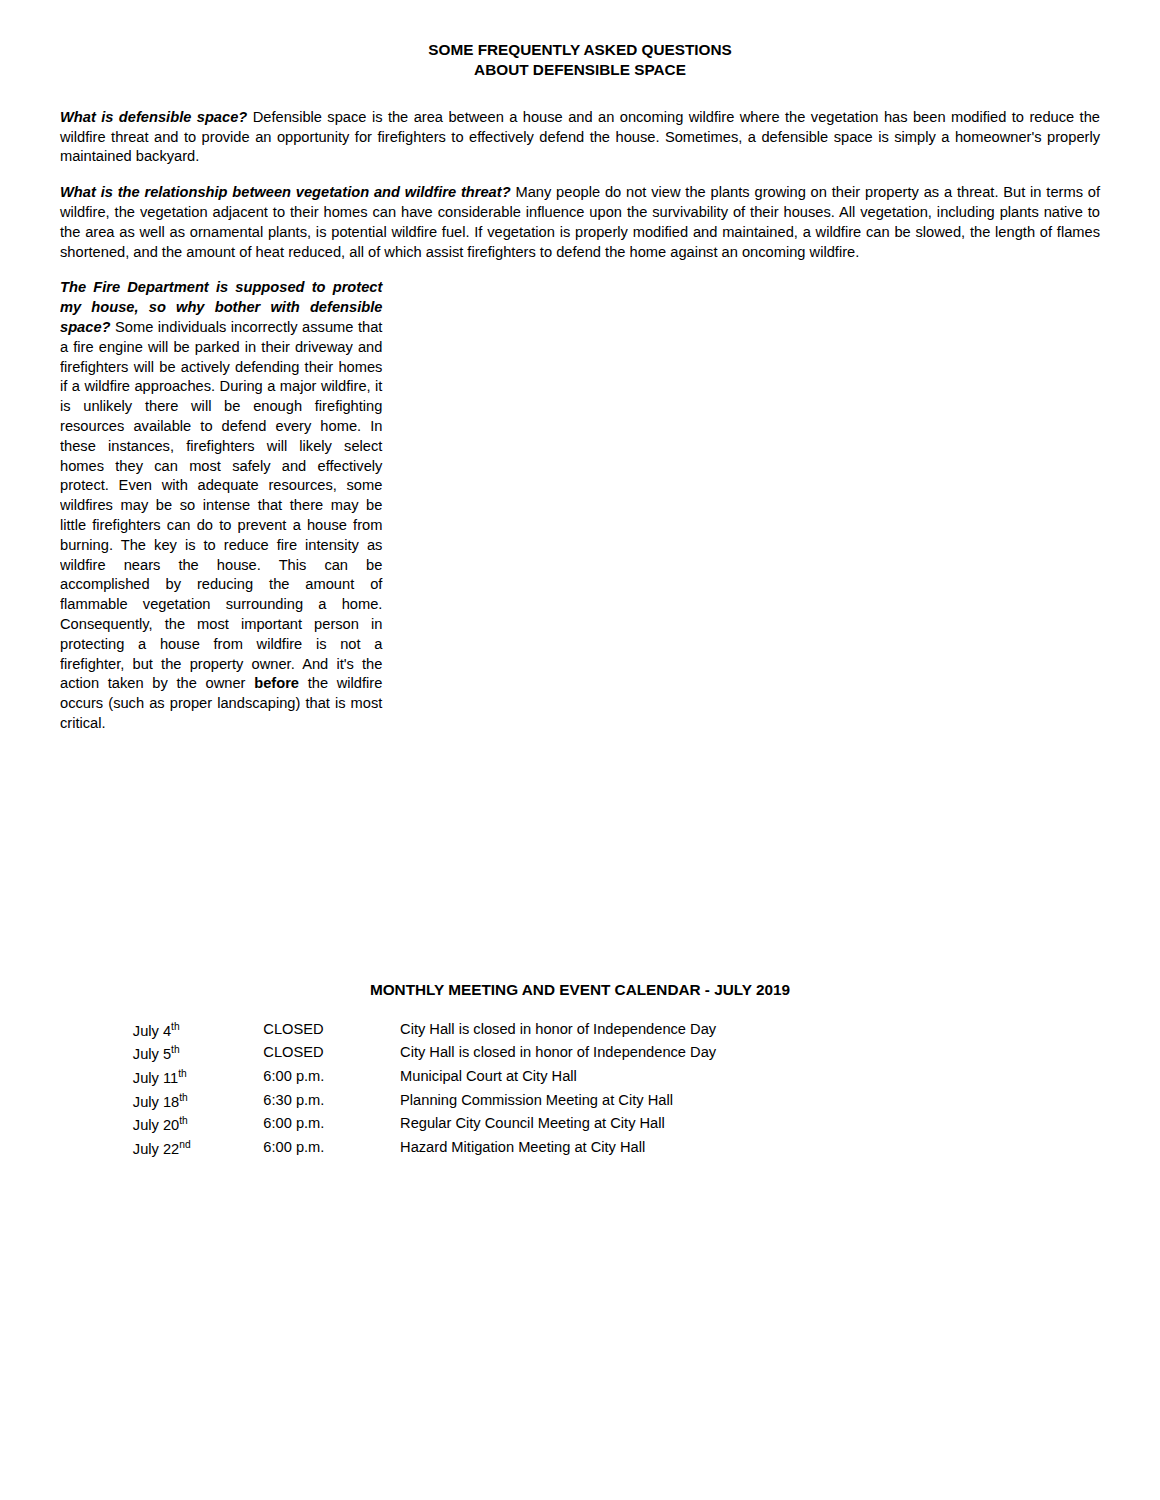SOME FREQUENTLY ASKED QUESTIONS
ABOUT DEFENSIBLE SPACE
What is defensible space? Defensible space is the area between a house and an oncoming wildfire where the vegetation has been modified to reduce the wildfire threat and to provide an opportunity for firefighters to effectively defend the house. Sometimes, a defensible space is simply a homeowner's properly maintained backyard.
What is the relationship between vegetation and wildfire threat? Many people do not view the plants growing on their property as a threat. But in terms of wildfire, the vegetation adjacent to their homes can have considerable influence upon the survivability of their houses. All vegetation, including plants native to the area as well as ornamental plants, is potential wildfire fuel. If vegetation is properly modified and maintained, a wildfire can be slowed, the length of flames shortened, and the amount of heat reduced, all of which assist firefighters to defend the home against an oncoming wildfire.
The Fire Department is supposed to protect my house, so why bother with defensible space? Some individuals incorrectly assume that a fire engine will be parked in their driveway and firefighters will be actively defending their homes if a wildfire approaches. During a major wildfire, it is unlikely there will be enough firefighting resources available to defend every home. In these instances, firefighters will likely select homes they can most safely and effectively protect. Even with adequate resources, some wildfires may be so intense that there may be little firefighters can do to prevent a house from burning. The key is to reduce fire intensity as wildfire nears the house. This can be accomplished by reducing the amount of flammable vegetation surrounding a home. Consequently, the most important person in protecting a house from wildfire is not a firefighter, but the property owner. And it's the action taken by the owner before the wildfire occurs (such as proper landscaping) that is most critical.
MONTHLY MEETING AND EVENT CALENDAR - JULY 2019
| July 4 th | CLOSED | City Hall is closed in honor of Independence Day |
| July 5 th | CLOSED | City Hall is closed in honor of Independence Day |
| July 11 th | 6:00 p.m. | Municipal Court at City Hall |
| July 18 th | 6:30 p.m. | Planning Commission Meeting at City Hall |
| July 20 th | 6:00 p.m. | Regular City Council Meeting at City Hall |
| July 22 nd | 6:00 p.m. | Hazard Mitigation Meeting at City Hall |